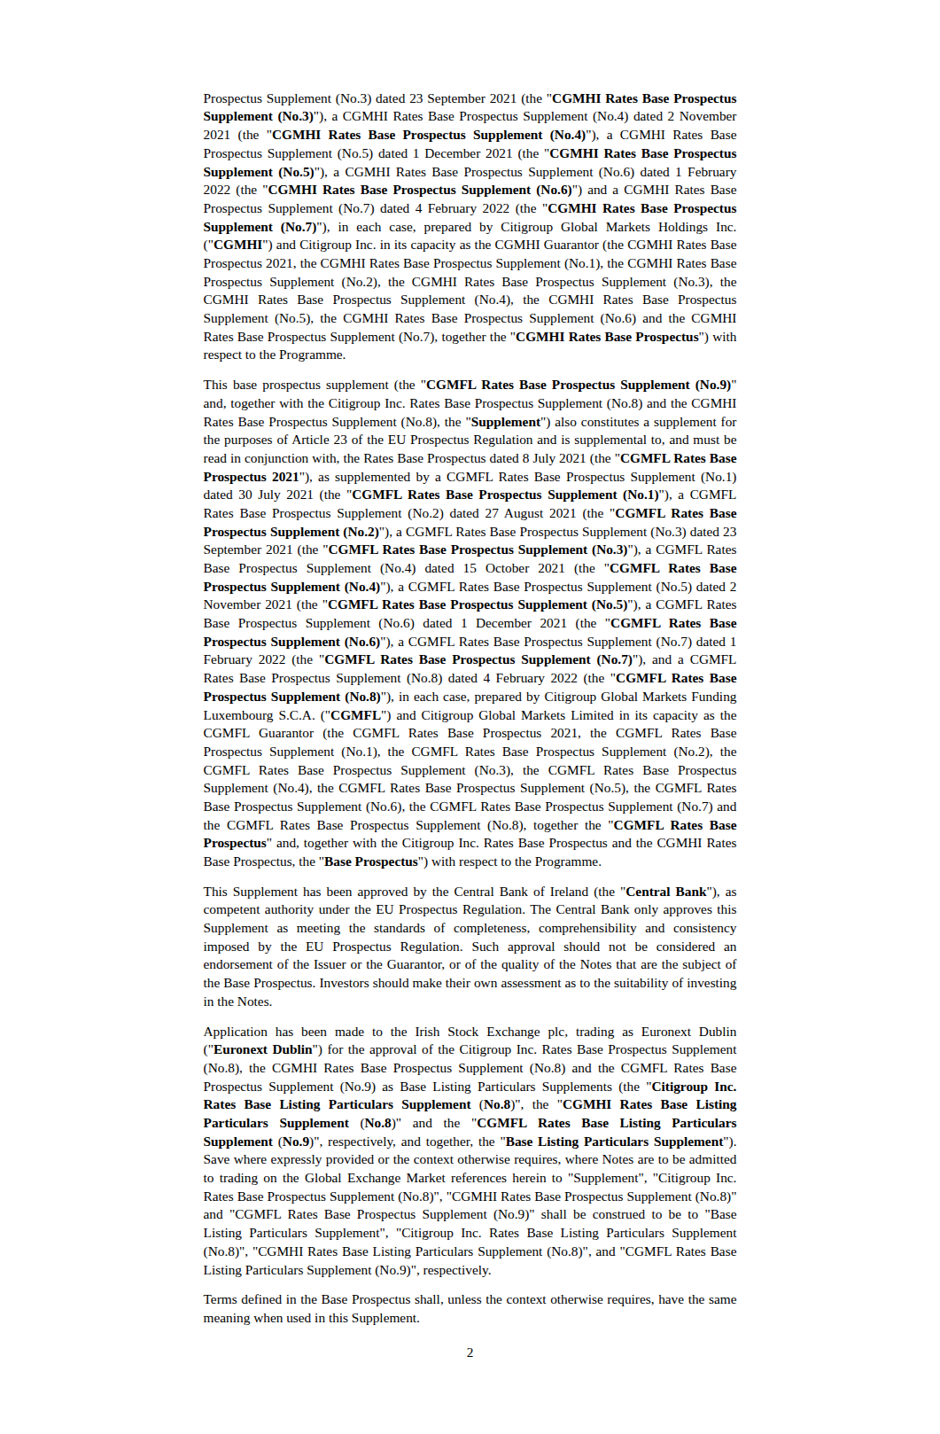Prospectus Supplement (No.3) dated 23 September 2021 (the "CGMHI Rates Base Prospectus Supplement (No.3)"), a CGMHI Rates Base Prospectus Supplement (No.4) dated 2 November 2021 (the "CGMHI Rates Base Prospectus Supplement (No.4)"), a CGMHI Rates Base Prospectus Supplement (No.5) dated 1 December 2021 (the "CGMHI Rates Base Prospectus Supplement (No.5)"), a CGMHI Rates Base Prospectus Supplement (No.6) dated 1 February 2022 (the "CGMHI Rates Base Prospectus Supplement (No.6)") and a CGMHI Rates Base Prospectus Supplement (No.7) dated 4 February 2022 (the "CGMHI Rates Base Prospectus Supplement (No.7)"), in each case, prepared by Citigroup Global Markets Holdings Inc. ("CGMHI") and Citigroup Inc. in its capacity as the CGMHI Guarantor (the CGMHI Rates Base Prospectus 2021, the CGMHI Rates Base Prospectus Supplement (No.1), the CGMHI Rates Base Prospectus Supplement (No.2), the CGMHI Rates Base Prospectus Supplement (No.3), the CGMHI Rates Base Prospectus Supplement (No.4), the CGMHI Rates Base Prospectus Supplement (No.5), the CGMHI Rates Base Prospectus Supplement (No.6) and the CGMHI Rates Base Prospectus Supplement (No.7), together the "CGMHI Rates Base Prospectus") with respect to the Programme.
This base prospectus supplement (the "CGMFL Rates Base Prospectus Supplement (No.9)" and, together with the Citigroup Inc. Rates Base Prospectus Supplement (No.8) and the CGMHI Rates Base Prospectus Supplement (No.8), the "Supplement") also constitutes a supplement for the purposes of Article 23 of the EU Prospectus Regulation and is supplemental to, and must be read in conjunction with, the Rates Base Prospectus dated 8 July 2021 (the "CGMFL Rates Base Prospectus 2021"), as supplemented by a CGMFL Rates Base Prospectus Supplement (No.1) dated 30 July 2021 (the "CGMFL Rates Base Prospectus Supplement (No.1)"), a CGMFL Rates Base Prospectus Supplement (No.2) dated 27 August 2021 (the "CGMFL Rates Base Prospectus Supplement (No.2)"), a CGMFL Rates Base Prospectus Supplement (No.3) dated 23 September 2021 (the "CGMFL Rates Base Prospectus Supplement (No.3)"), a CGMFL Rates Base Prospectus Supplement (No.4) dated 15 October 2021 (the "CGMFL Rates Base Prospectus Supplement (No.4)"), a CGMFL Rates Base Prospectus Supplement (No.5) dated 2 November 2021 (the "CGMFL Rates Base Prospectus Supplement (No.5)"), a CGMFL Rates Base Prospectus Supplement (No.6) dated 1 December 2021 (the "CGMFL Rates Base Prospectus Supplement (No.6)"), a CGMFL Rates Base Prospectus Supplement (No.7) dated 1 February 2022 (the "CGMFL Rates Base Prospectus Supplement (No.7)"), and a CGMFL Rates Base Prospectus Supplement (No.8) dated 4 February 2022 (the "CGMFL Rates Base Prospectus Supplement (No.8)"), in each case, prepared by Citigroup Global Markets Funding Luxembourg S.C.A. ("CGMFL") and Citigroup Global Markets Limited in its capacity as the CGMFL Guarantor (the CGMFL Rates Base Prospectus 2021, the CGMFL Rates Base Prospectus Supplement (No.1), the CGMFL Rates Base Prospectus Supplement (No.2), the CGMFL Rates Base Prospectus Supplement (No.3), the CGMFL Rates Base Prospectus Supplement (No.4), the CGMFL Rates Base Prospectus Supplement (No.5), the CGMFL Rates Base Prospectus Supplement (No.6), the CGMFL Rates Base Prospectus Supplement (No.7) and the CGMFL Rates Base Prospectus Supplement (No.8), together the "CGMFL Rates Base Prospectus" and, together with the Citigroup Inc. Rates Base Prospectus and the CGMHI Rates Base Prospectus, the "Base Prospectus") with respect to the Programme.
This Supplement has been approved by the Central Bank of Ireland (the "Central Bank"), as competent authority under the EU Prospectus Regulation. The Central Bank only approves this Supplement as meeting the standards of completeness, comprehensibility and consistency imposed by the EU Prospectus Regulation. Such approval should not be considered an endorsement of the Issuer or the Guarantor, or of the quality of the Notes that are the subject of the Base Prospectus. Investors should make their own assessment as to the suitability of investing in the Notes.
Application has been made to the Irish Stock Exchange plc, trading as Euronext Dublin ("Euronext Dublin") for the approval of the Citigroup Inc. Rates Base Prospectus Supplement (No.8), the CGMHI Rates Base Prospectus Supplement (No.8) and the CGMFL Rates Base Prospectus Supplement (No.9) as Base Listing Particulars Supplements (the "Citigroup Inc. Rates Base Listing Particulars Supplement (No.8)", the "CGMHI Rates Base Listing Particulars Supplement (No.8)" and the "CGMFL Rates Base Listing Particulars Supplement (No.9)", respectively, and together, the "Base Listing Particulars Supplement"). Save where expressly provided or the context otherwise requires, where Notes are to be admitted to trading on the Global Exchange Market references herein to "Supplement", "Citigroup Inc. Rates Base Prospectus Supplement (No.8)", "CGMHI Rates Base Prospectus Supplement (No.8)" and "CGMFL Rates Base Prospectus Supplement (No.9)" shall be construed to be to "Base Listing Particulars Supplement", "Citigroup Inc. Rates Base Listing Particulars Supplement (No.8)", "CGMHI Rates Base Listing Particulars Supplement (No.8)", and "CGMFL Rates Base Listing Particulars Supplement (No.9)", respectively.
Terms defined in the Base Prospectus shall, unless the context otherwise requires, have the same meaning when used in this Supplement.
2